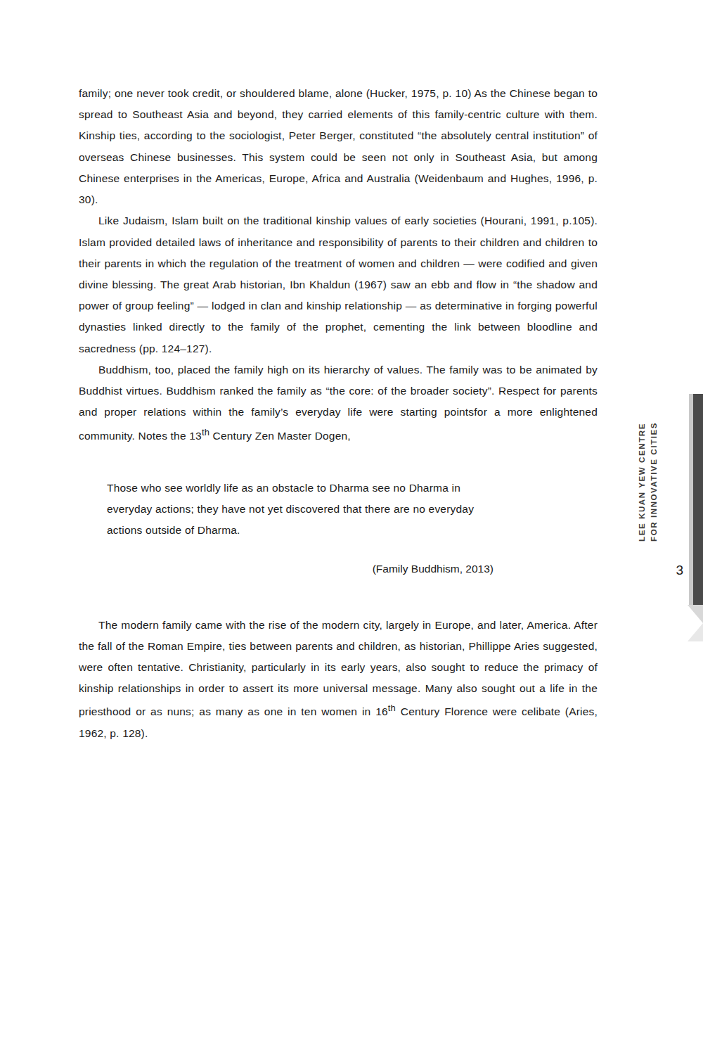family; one never took credit, or shouldered blame, alone (Hucker, 1975, p. 10) As the Chinese began to spread to Southeast Asia and beyond, they carried elements of this family-centric culture with them. Kinship ties, according to the sociologist, Peter Berger, constituted “the absolutely central institution” of overseas Chinese businesses. This system could be seen not only in Southeast Asia, but among Chinese enterprises in the Americas, Europe, Africa and Australia (Weidenbaum and Hughes, 1996, p. 30).
Like Judaism, Islam built on the traditional kinship values of early societies (Hourani, 1991, p.105). Islam provided detailed laws of inheritance and responsibility of parents to their children and children to their parents in which the regulation of the treatment of women and children — were codified and given divine blessing. The great Arab historian, Ibn Khaldun (1967) saw an ebb and flow in “the shadow and power of group feeling” — lodged in clan and kinship relationship — as determinative in forging powerful dynasties linked directly to the family of the prophet, cementing the link between bloodline and sacredness (pp. 124–127).
Buddhism, too, placed the family high on its hierarchy of values. The family was to be animated by Buddhist virtues. Buddhism ranked the family as “the core: of the broader society”. Respect for parents and proper relations within the family’s everyday life were starting pointsfor a more enlightened community. Notes the 13th Century Zen Master Dogen,
Those who see worldly life as an obstacle to Dharma see no Dharma in everyday actions; they have not yet discovered that there are no everyday actions outside of Dharma.
(Family Buddhism, 2013)
The modern family came with the rise of the modern city, largely in Europe, and later, America. After the fall of the Roman Empire, ties between parents and children, as historian, Phillippe Aries suggested, were often tentative. Christianity, particularly in its early years, also sought to reduce the primacy of kinship relationships in order to assert its more universal message. Many also sought out a life in the priesthood or as nuns; as many as one in ten women in 16th Century Florence were celibate (Aries, 1962, p. 128).
Lee Kuan Yew Centre
for Innovative Cities
3